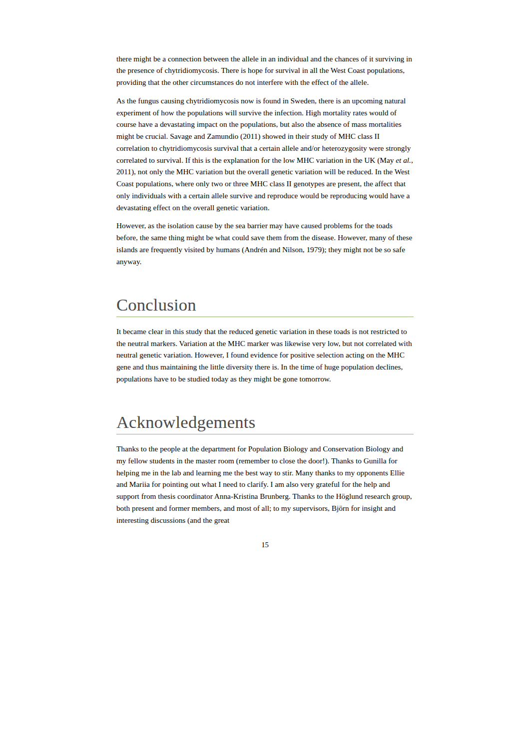there might be a connection between the allele in an individual and the chances of it surviving in the presence of chytridiomycosis. There is hope for survival in all the West Coast populations, providing that the other circumstances do not interfere with the effect of the allele.
As the fungus causing chytridiomycosis now is found in Sweden, there is an upcoming natural experiment of how the populations will survive the infection. High mortality rates would of course have a devastating impact on the populations, but also the absence of mass mortalities might be crucial. Savage and Zamundio (2011) showed in their study of MHC class II correlation to chytridiomycosis survival that a certain allele and/or heterozygosity were strongly correlated to survival. If this is the explanation for the low MHC variation in the UK (May et al., 2011), not only the MHC variation but the overall genetic variation will be reduced. In the West Coast populations, where only two or three MHC class II genotypes are present, the affect that only individuals with a certain allele survive and reproduce would be reproducing would have a devastating effect on the overall genetic variation.
However, as the isolation cause by the sea barrier may have caused problems for the toads before, the same thing might be what could save them from the disease. However, many of these islands are frequently visited by humans (Andrén and Nilson, 1979); they might not be so safe anyway.
Conclusion
It became clear in this study that the reduced genetic variation in these toads is not restricted to the neutral markers. Variation at the MHC marker was likewise very low, but not correlated with neutral genetic variation. However, I found evidence for positive selection acting on the MHC gene and thus maintaining the little diversity there is. In the time of huge population declines, populations have to be studied today as they might be gone tomorrow.
Acknowledgements
Thanks to the people at the department for Population Biology and Conservation Biology and my fellow students in the master room (remember to close the door!). Thanks to Gunilla for helping me in the lab and learning me the best way to stir. Many thanks to my opponents Ellie and Mariia for pointing out what I need to clarify. I am also very grateful for the help and support from thesis coordinator Anna-Kristina Brunberg. Thanks to the Höglund research group, both present and former members, and most of all; to my supervisors, Björn for insight and interesting discussions (and the great
15